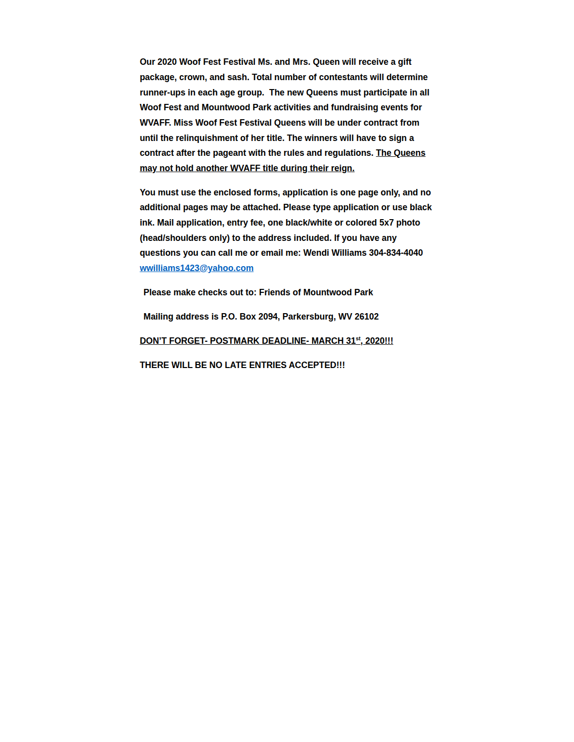Our 2020 Woof Fest Festival Ms. and Mrs. Queen will receive a gift package, crown, and sash. Total number of contestants will determine runner-ups in each age group. The new Queens must participate in all Woof Fest and Mountwood Park activities and fundraising events for WVAFF. Miss Woof Fest Festival Queens will be under contract from until the relinquishment of her title. The winners will have to sign a contract after the pageant with the rules and regulations. The Queens may not hold another WVAFF title during their reign.
You must use the enclosed forms, application is one page only, and no additional pages may be attached. Please type application or use black ink. Mail application, entry fee, one black/white or colored 5x7 photo (head/shoulders only) to the address included. If you have any questions you can call me or email me: Wendi Williams 304-834-4040 wwilliams1423@yahoo.com
Please make checks out to: Friends of Mountwood Park
Mailing address is P.O. Box 2094, Parkersburg, WV 26102
DON’T FORGET- POSTMARK DEADLINE- MARCH 31st, 2020!!!
THERE WILL BE NO LATE ENTRIES ACCEPTED!!!